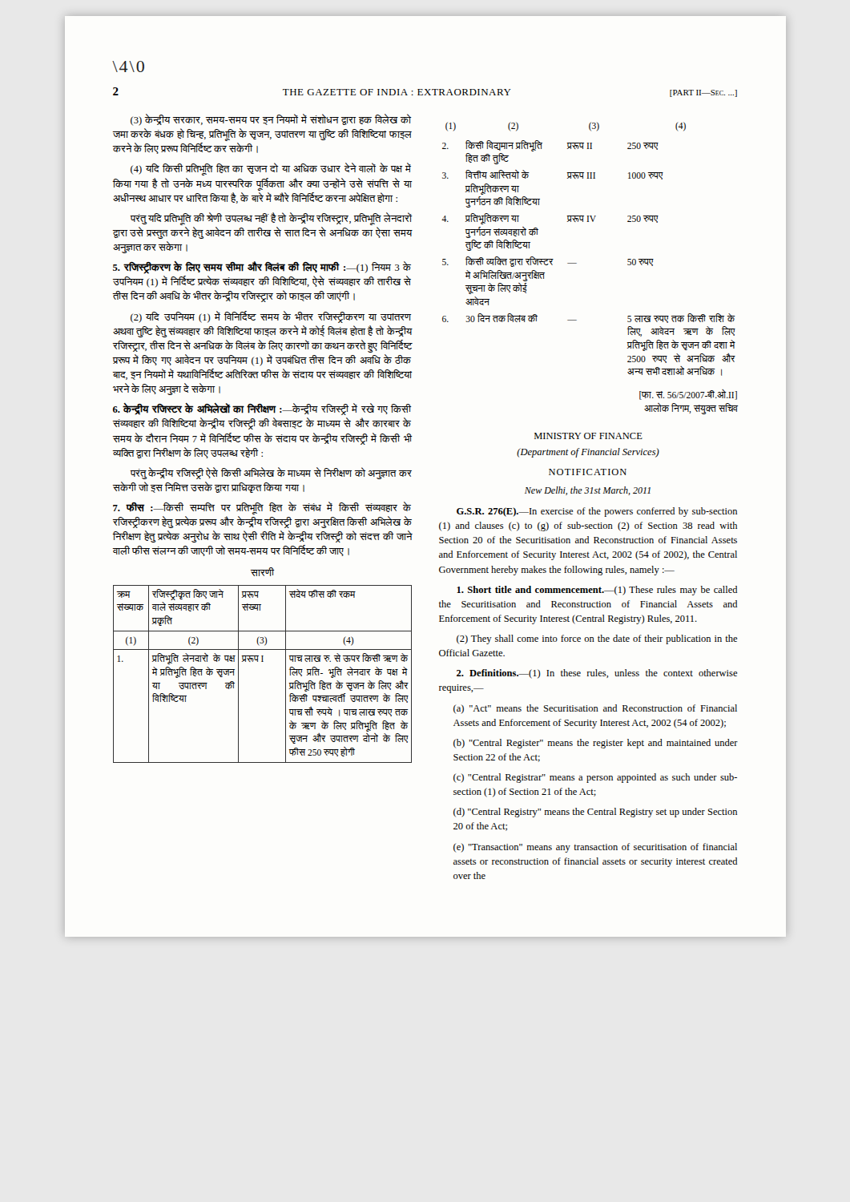\4\0
2
THE GAZETTE OF INDIA : EXTRAORDINARY
[PART II—Sec. ...]
(3) केन्द्रीय सरकार, समय-समय पर इन नियमों में संशोधन द्वारा हक विलेख को जमा करके बंधक हो चिन्ह, प्रतिभूति के सृजन, उपांतरण या तुष्टि की विशिष्टियां फाइल करने के लिए प्ररूप विनिर्दिष्ट कर सकेगी।
(4) यदि किसी प्रतिभूति हित का सृजन दो या अधिक उधार देने वालों के पक्ष में किया गया है तो उनके मध्य पारस्परिक पूर्विकता और क्या उन्होंने उसे संपत्ति से या अधीनस्थ आधार पर धारित किया है, के बारे में ब्यौरे विनिर्दिष्ट करना अपेक्षित होगा :
परंतु यदि प्रतिभूति की श्रेणी उपलब्ध नहीं है तो केन्द्रीय रजिस्ट्रार, प्रतिभूति लेनदारों द्वारा उसे प्रस्तुत करने हेतु आवेदन की तारीख से सात दिन से अनधिक का ऐसा समय अनुज्ञात कर सकेगा।
5. रजिस्ट्रीकरण के लिए समय सीमा और विलंब की लिए माफी :—(1) नियम 3 के उपनियम (1) में निर्दिष्ट प्रत्येक संव्यवहार की विशिष्टियां, ऐसे संव्यवहार की तारीख से तीस दिन की अवधि के भीतर केन्द्रीय रजिस्ट्रार को फाइल की जाएंगी।
(2) यदि उपनियम (1) में विनिर्दिष्ट समय के भीतर रजिस्ट्रीकरण या उपांतरण अथवा तुष्टि हेतु संव्यवहार की विशिष्टियां फाइल करने में कोई विलंब होता है तो केन्द्रीय रजिस्ट्रार, तीस दिन से अनधिक के विलंब के लिए कारणों का कथन करते हुए विनिर्दिष्ट प्ररूप में किए गए आवेदन पर उपनियम (1) में उपबंधित तीस दिन की अवधि के ठीक बाद, इन नियमों में यथाविनिर्दिष्ट अतिरिक्त फीस के संदाय पर संव्यवहार की विशिष्टियां भरने के लिए अनुज्ञा दे सकेगा।
6. केन्द्रीय रजिस्टर के अभिलेखों का निरीक्षण :—केन्द्रीय रजिस्ट्री में रखे गए किसी संव्यवहार की विशिष्टियां केन्द्रीय रजिस्ट्री की वेबसाइट के माध्यम से और कारबार के समय के दौरान नियम 7 में विनिर्दिष्ट फीस के संदाय पर केन्द्रीय रजिस्ट्री में किसी भी व्यक्ति द्वारा निरीक्षण के लिए उपलब्ध रहेगी :
परंतु केन्द्रीय रजिस्ट्री ऐसे किसी अभिलेख के माध्यम से निरीक्षण को अनुज्ञात कर सकेगी जो इस निमित्त उसके द्वारा प्राधिकृत किया गया।
7. फीस :—किसी सम्पत्ति पर प्रतिभूति हित के संबंध में किसी संव्यवहार के रजिस्ट्रीकरण हेतु प्रत्येक प्ररूप और केन्द्रीय रजिस्ट्री द्वारा अनुरक्षित किसी अभिलेख के निरीक्षण हेतु प्रत्येक अनुरोध के साथ ऐसी रीति में केन्द्रीय रजिस्ट्री को संदत्त की जाने वाली फीस संलग्न की जाएगी जो समय-समय पर विनिर्दिष्ट की जाए।
सारणी
| क्रम संख्यांक | रजिस्ट्रीकृत किए जाने वाले संव्यवहार की प्रकृति | प्ररूप संख्या | संदेय फीस की रकम |
| (1) | (2) | (3) | (4) |
| 1. | प्रतिभूति लेनदारों के पक्ष में प्रतिभूति हित के सृजन या उपांतरण की विशिष्टियां | प्ररूप I | पांच लाख रु. से ऊपर किसी ऋण के लिए प्रति- भूति लेनदार के पक्ष में प्रतिभूति हित के सृजन के लिए और किसी पश्चात्वर्ती उपांतरण के लिए पांच सौ रुपये । पांच लाख रुपए तक के ऋण के लिए प्रतिभूति हित के सृजन और उपांतरण दोनों के लिए फीस 250 रुपए होगी |
| (1) | (2) | (3) | (4) |
| 2. | किसी विद्यमान प्रतिभूति हित की तुष्टि | प्ररूप II | 250 रुपए |
| 3. | वित्तीय आस्तियों के प्रतिभूतिकरण या पुनर्गठन की विशिष्टियां | प्ररूप III | 1000 रुपए |
| 4. | प्रतिभूतिकरण या पुनर्गठन संव्यवहारों की तुष्टि की विशिष्टियां | प्ररूप IV | 250 रुपए |
| 5. | किसी व्यक्ति द्वारा रजिस्टर में अभिलिखित/अनुरक्षित सूचना के लिए कोई आवेदन | — | 50 रुपए |
| 6. | 30 दिन तक विलंब की | — | 5 लाख रुपए तक किसी राशि के लिए, आवेदन ऋण के लिए प्रतिभूति हित के सृजन की दशा में 2500 रुपए से अनधिक और अन्य सभी दशाओं अनधिक । |
[फा. सं. 56/5/2007-बी.ओ.II]
आलोक निगम, संयुक्त सचिव
MINISTRY OF FINANCE
(Department of Financial Services)
NOTIFICATION
New Delhi, the 31st March, 2011
G.S.R. 276(E).—In exercise of the powers conferred by sub-section (1) and clauses (c) to (g) of sub-section (2) of Section 38 read with Section 20 of the Securitisation and Reconstruction of Financial Assets and Enforcement of Security Interest Act, 2002 (54 of 2002), the Central Government hereby makes the following rules, namely :—
1. Short title and commencement.—(1) These rules may be called the Securitisation and Reconstruction of Financial Assets and Enforcement of Security Interest (Central Registry) Rules, 2011.
(2) They shall come into force on the date of their publication in the Official Gazette.
2. Definitions.—(1) In these rules, unless the context otherwise requires,—
(a) "Act" means the Securitisation and Reconstruction of Financial Assets and Enforcement of Security Interest Act, 2002 (54 of 2002);
(b) "Central Register" means the register kept and maintained under Section 22 of the Act;
(c) "Central Registrar" means a person appointed as such under sub-section (1) of Section 21 of the Act;
(d) "Central Registry" means the Central Registry set up under Section 20 of the Act;
(e) "Transaction" means any transaction of securitisation of financial assets or reconstruction of financial assets or security interest created over the